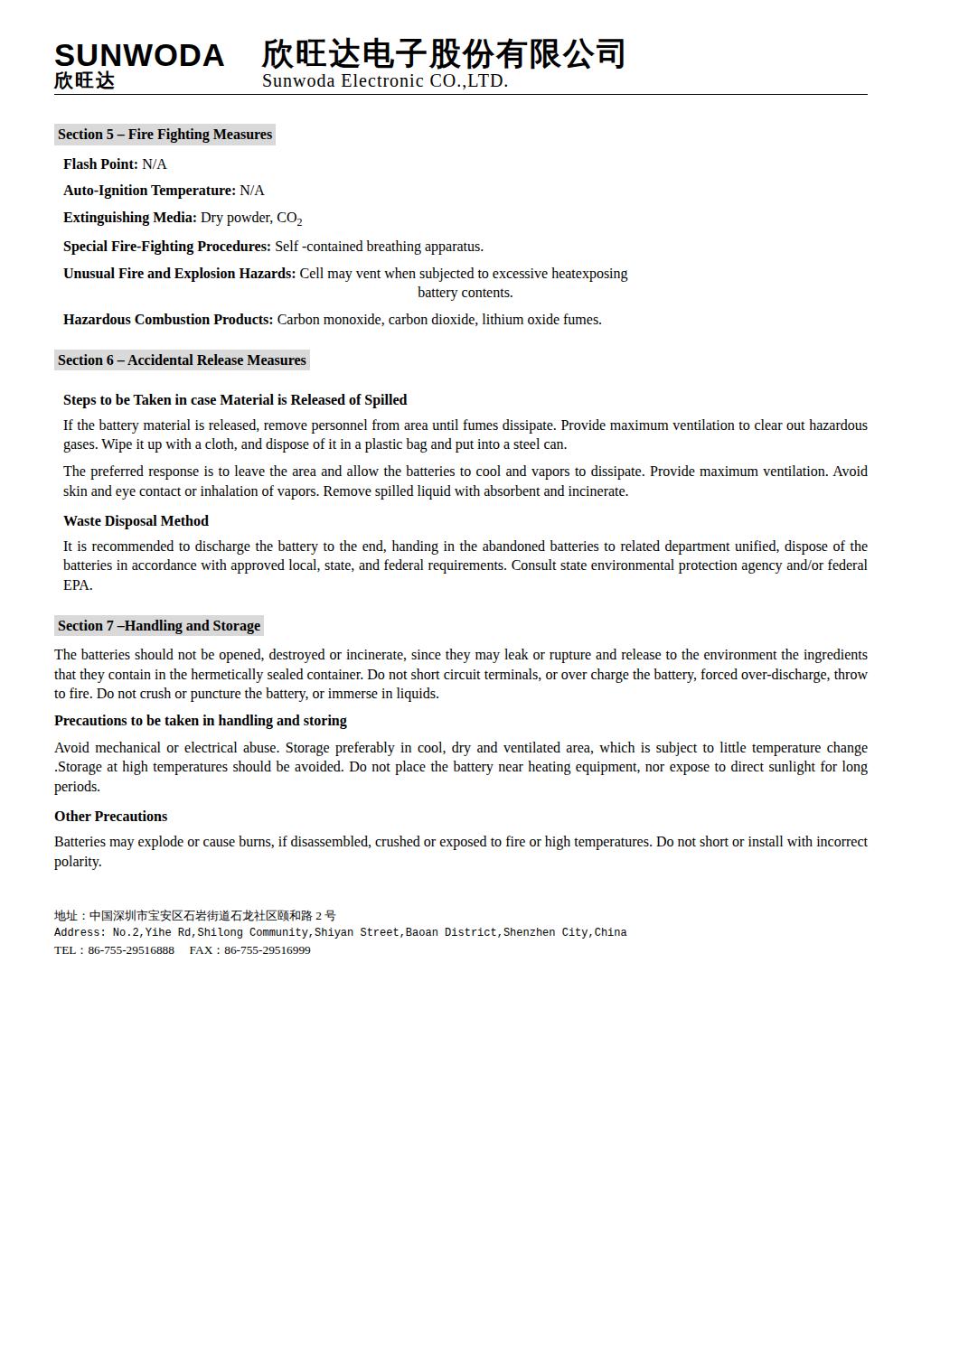SUNWODA
欣旺达
欣旺达电子股份有限公司
Sunwoda Electronic CO.,LTD.
Section 5 – Fire Fighting Measures
Flash Point: N/A
Auto-Ignition Temperature: N/A
Extinguishing Media: Dry powder, CO2
Special Fire-Fighting Procedures: Self -contained breathing apparatus.
Unusual Fire and Explosion Hazards: Cell may vent when subjected to excessive heatexposing battery contents.
Hazardous Combustion Products: Carbon monoxide, carbon dioxide, lithium oxide fumes.
Section 6 – Accidental Release Measures
Steps to be Taken in case Material is Released of Spilled
If the battery material is released, remove personnel from area until fumes dissipate. Provide maximum ventilation to clear out hazardous gases. Wipe it up with a cloth, and dispose of it in a plastic bag and put into a steel can.
The preferred response is to leave the area and allow the batteries to cool and vapors to dissipate. Provide maximum ventilation. Avoid skin and eye contact or inhalation of vapors. Remove spilled liquid with absorbent and incinerate.
Waste Disposal Method
It is recommended to discharge the battery to the end, handing in the abandoned batteries to related department unified, dispose of the batteries in accordance with approved local, state, and federal requirements. Consult state environmental protection agency and/or federal EPA.
Section 7 –Handling and Storage
The batteries should not be opened, destroyed or incinerate, since they may leak or rupture and release to the environment the ingredients that they contain in the hermetically sealed container. Do not short circuit terminals, or over charge the battery, forced over-discharge, throw to fire. Do not crush or puncture the battery, or immerse in liquids.
Precautions to be taken in handling and storing
Avoid mechanical or electrical abuse. Storage preferably in cool, dry and ventilated area, which is subject to little temperature change .Storage at high temperatures should be avoided. Do not place the battery near heating equipment, nor expose to direct sunlight for long periods.
Other Precautions
Batteries may explode or cause burns, if disassembled, crushed or exposed to fire or high temperatures. Do not short or install with incorrect polarity.
地址：中国深圳市宝安区石岩街道石龙社区颐和路 2 号
Address: No.2,Yihe Rd,Shilong Community,Shiyan Street,Baoan District,Shenzhen City,China
TEL：86-755-29516888 FAX：86-755-29516999